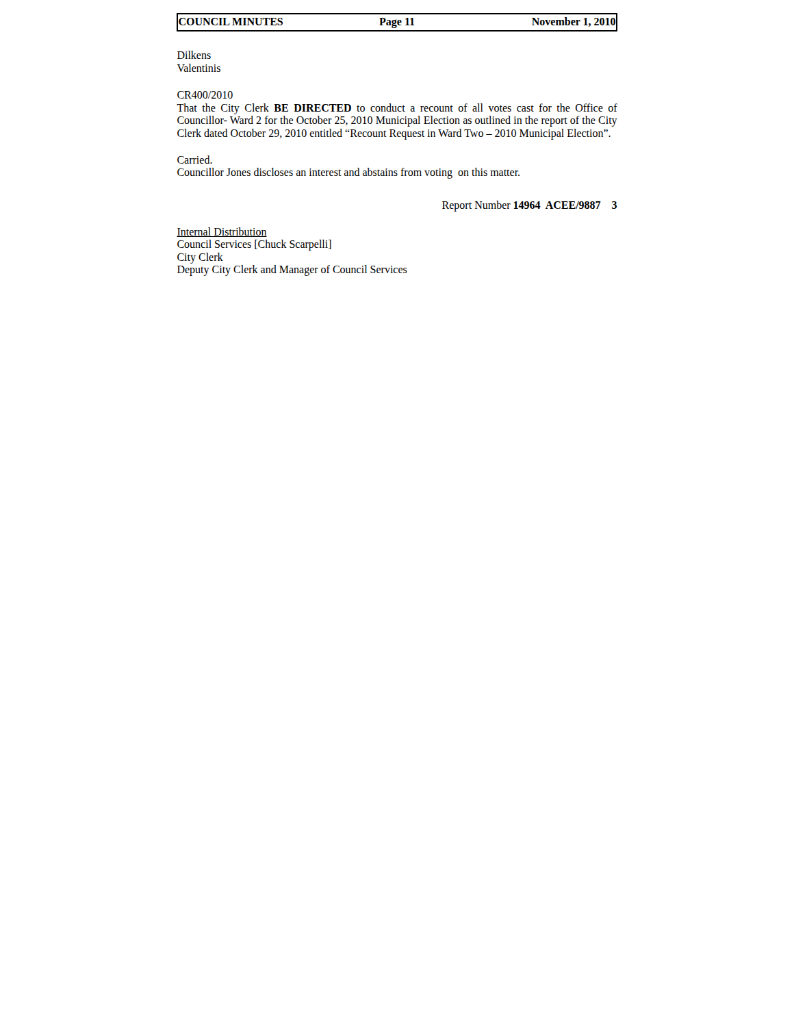COUNCIL MINUTES Page 11 November 1, 2010
Dilkens
Valentinis
CR400/2010
That the City Clerk BE DIRECTED to conduct a recount of all votes cast for the Office of Councillor- Ward 2 for the October 25, 2010 Municipal Election as outlined in the report of the City Clerk dated October 29, 2010 entitled “Recount Request in Ward Two – 2010 Municipal Election”.
Carried.
Councillor Jones discloses an interest and abstains from voting on this matter.
Report Number 14964 ACEE/9887 3
Internal Distribution
Council Services [Chuck Scarpelli]
City Clerk
Deputy City Clerk and Manager of Council Services